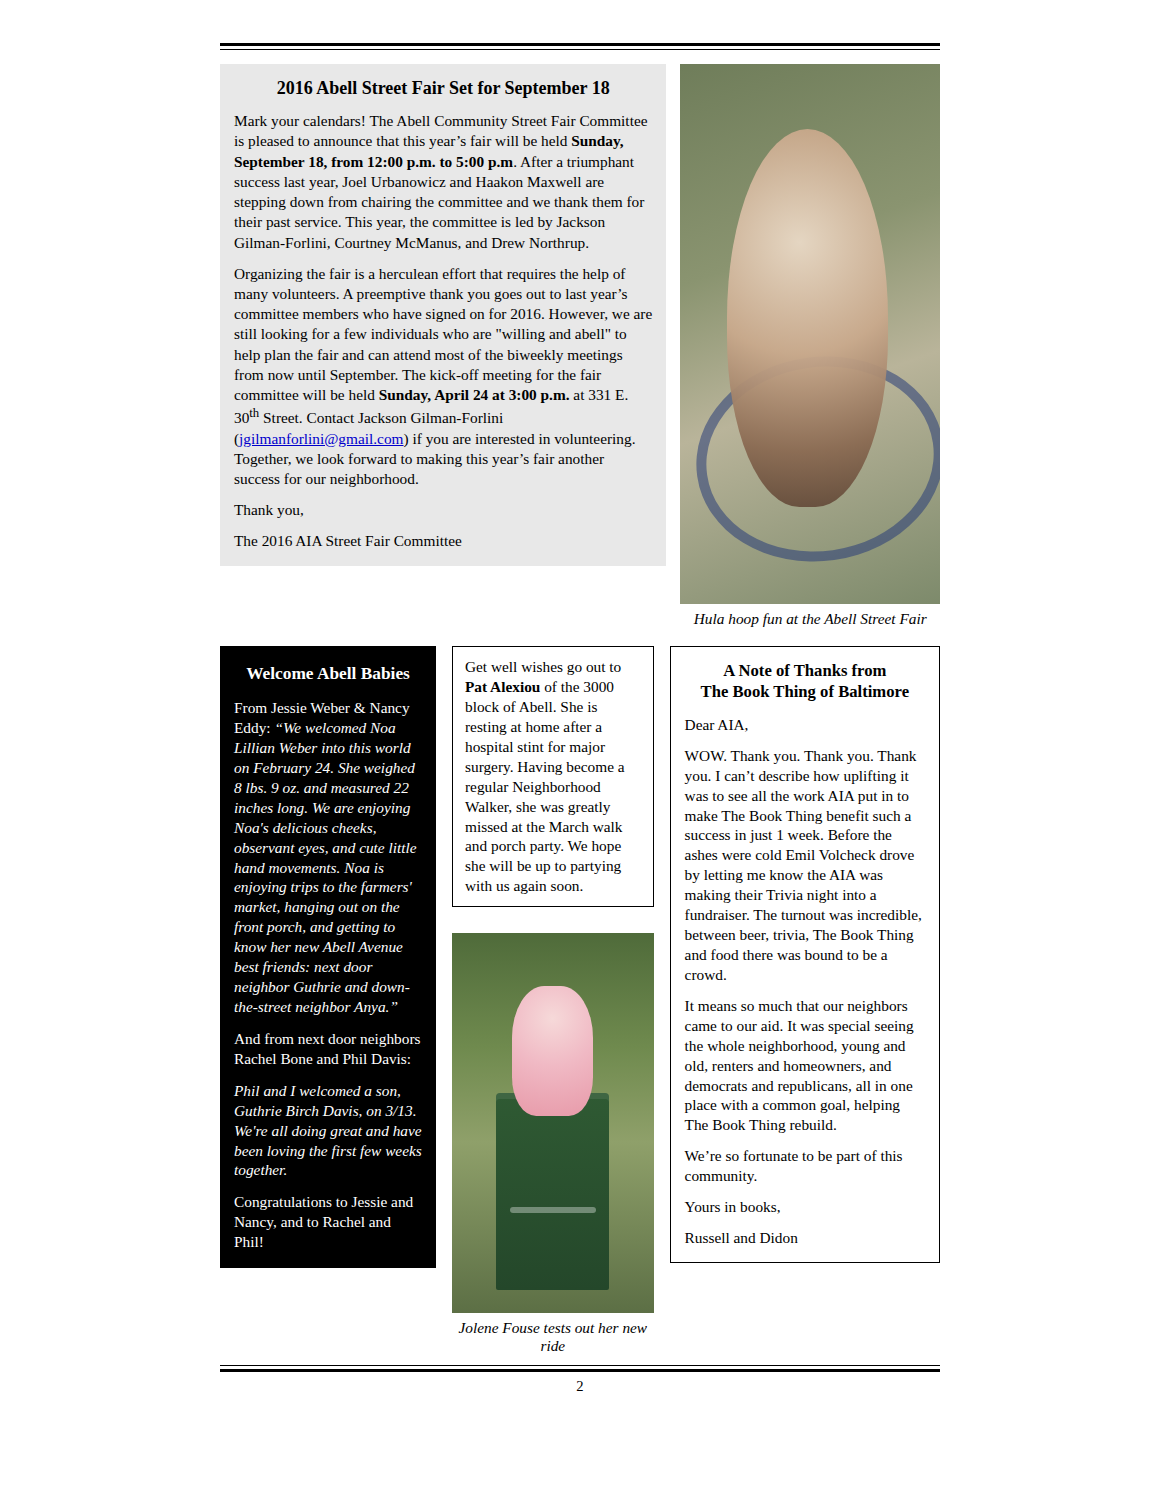2016 Abell Street Fair Set for September 18
Mark your calendars! The Abell Community Street Fair Committee is pleased to announce that this year’s fair will be held Sunday, September 18, from 12:00 p.m. to 5:00 p.m. After a triumphant success last year, Joel Urbanowicz and Haakon Maxwell are stepping down from chairing the committee and we thank them for their past service. This year, the committee is led by Jackson Gilman-Forlini, Courtney McManus, and Drew Northrup.
Organizing the fair is a herculean effort that requires the help of many volunteers. A preemptive thank you goes out to last year’s committee members who have signed on for 2016. However, we are still looking for a few individuals who are "willing and abell" to help plan the fair and can attend most of the biweekly meetings from now until September. The kick-off meeting for the fair committee will be held Sunday, April 24 at 3:00 p.m. at 331 E. 30th Street. Contact Jackson Gilman-Forlini (jgilmanforlini@gmail.com) if you are interested in volunteering. Together, we look forward to making this year’s fair another success for our neighborhood.
Thank you,
The 2016 AIA Street Fair Committee
Hula hoop fun at the Abell Street Fair
Welcome Abell Babies
From Jessie Weber & Nancy Eddy: “We welcomed Noa Lillian Weber into this world on February 24. She weighed 8 lbs. 9 oz. and measured 22 inches long. We are enjoying Noa's delicious cheeks, observant eyes, and cute little hand movements. Noa is enjoying trips to the farmers' market, hanging out on the front porch, and getting to know her new Abell Avenue best friends: next door neighbor Guthrie and down-the-street neighbor Anya.”
And from next door neighbors Rachel Bone and Phil Davis:
Phil and I welcomed a son, Guthrie Birch Davis, on 3/13. We're all doing great and have been loving the first few weeks together.
Congratulations to Jessie and Nancy, and to Rachel and Phil!
Get well wishes go out to Pat Alexiou of the 3000 block of Abell. She is resting at home after a hospital stint for major surgery. Having become a regular Neighborhood Walker, she was greatly missed at the March walk and porch party. We hope she will be up to partying with us again soon.
Jolene Fouse tests out her new ride
A Note of Thanks from
The Book Thing of Baltimore
Dear AIA,
WOW. Thank you. Thank you. Thank you. I can’t describe how uplifting it was to see all the work AIA put in to make The Book Thing benefit such a success in just 1 week. Before the ashes were cold Emil Volcheck drove by letting me know the AIA was making their Trivia night into a fundraiser. The turnout was incredible, between beer, trivia, The Book Thing and food there was bound to be a crowd.
It means so much that our neighbors came to our aid. It was special seeing the whole neighborhood, young and old, renters and homeowners, and democrats and republicans, all in one place with a common goal, helping The Book Thing rebuild.
We’re so fortunate to be part of this community.
Yours in books,
Russell and Didon
2